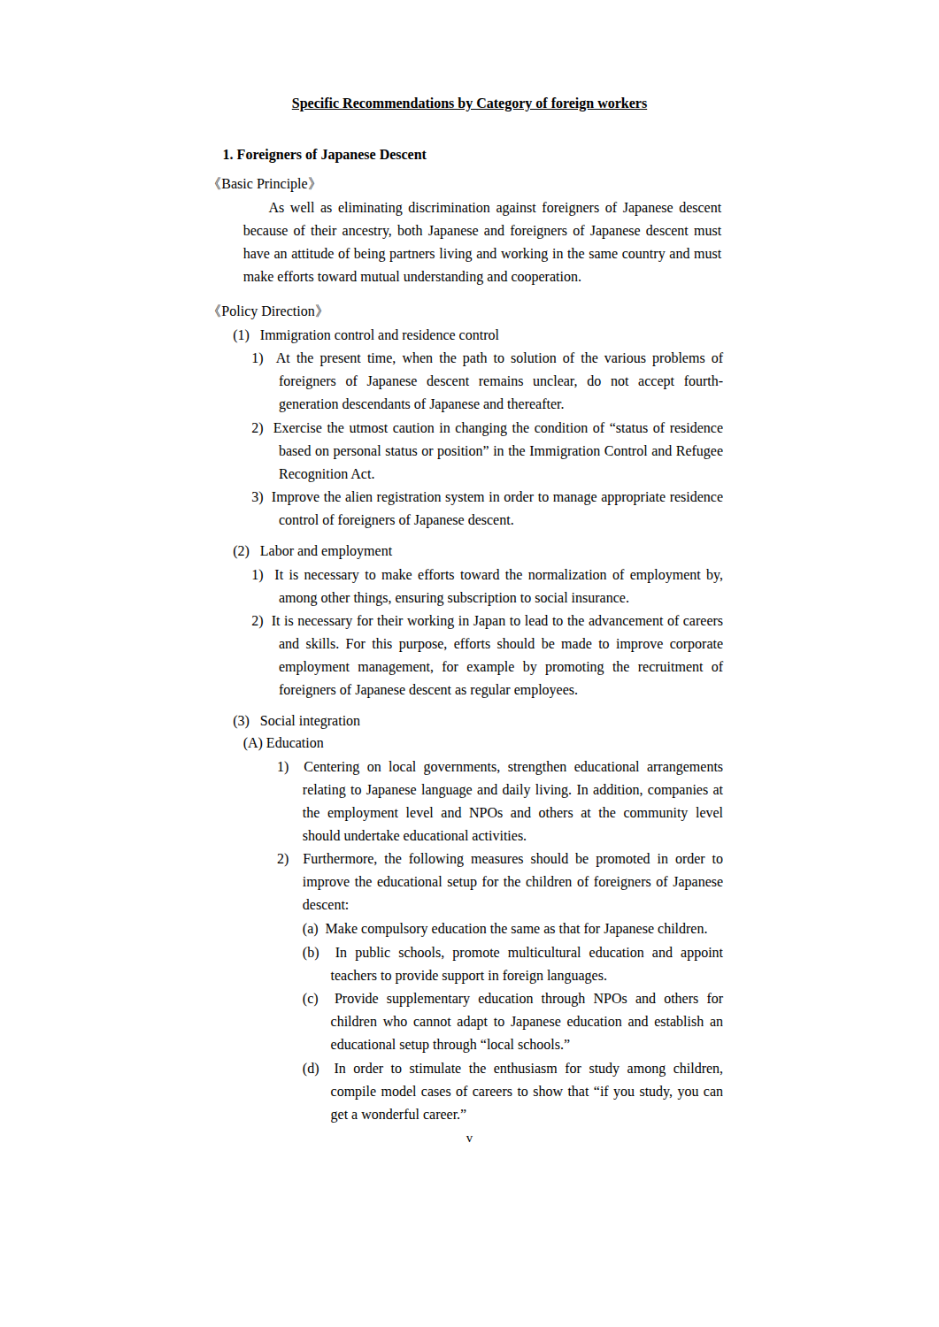Specific Recommendations by Category of foreign workers
1. Foreigners of Japanese Descent
《Basic Principle》
As well as eliminating discrimination against foreigners of Japanese descent because of their ancestry, both Japanese and foreigners of Japanese descent must have an attitude of being partners living and working in the same country and must make efforts toward mutual understanding and cooperation.
《Policy Direction》
(1) Immigration control and residence control
1) At the present time, when the path to solution of the various problems of foreigners of Japanese descent remains unclear, do not accept fourth-generation descendants of Japanese and thereafter.
2) Exercise the utmost caution in changing the condition of “status of residence based on personal status or position” in the Immigration Control and Refugee Recognition Act.
3) Improve the alien registration system in order to manage appropriate residence control of foreigners of Japanese descent.
(2) Labor and employment
1) It is necessary to make efforts toward the normalization of employment by, among other things, ensuring subscription to social insurance.
2) It is necessary for their working in Japan to lead to the advancement of careers and skills. For this purpose, efforts should be made to improve corporate employment management, for example by promoting the recruitment of foreigners of Japanese descent as regular employees.
(3) Social integration
(A) Education
1) Centering on local governments, strengthen educational arrangements relating to Japanese language and daily living. In addition, companies at the employment level and NPOs and others at the community level should undertake educational activities.
2) Furthermore, the following measures should be promoted in order to improve the educational setup for the children of foreigners of Japanese descent:
(a) Make compulsory education the same as that for Japanese children.
(b) In public schools, promote multicultural education and appoint teachers to provide support in foreign languages.
(c) Provide supplementary education through NPOs and others for children who cannot adapt to Japanese education and establish an educational setup through “local schools.”
(d) In order to stimulate the enthusiasm for study among children, compile model cases of careers to show that “if you study, you can get a wonderful career.”
v